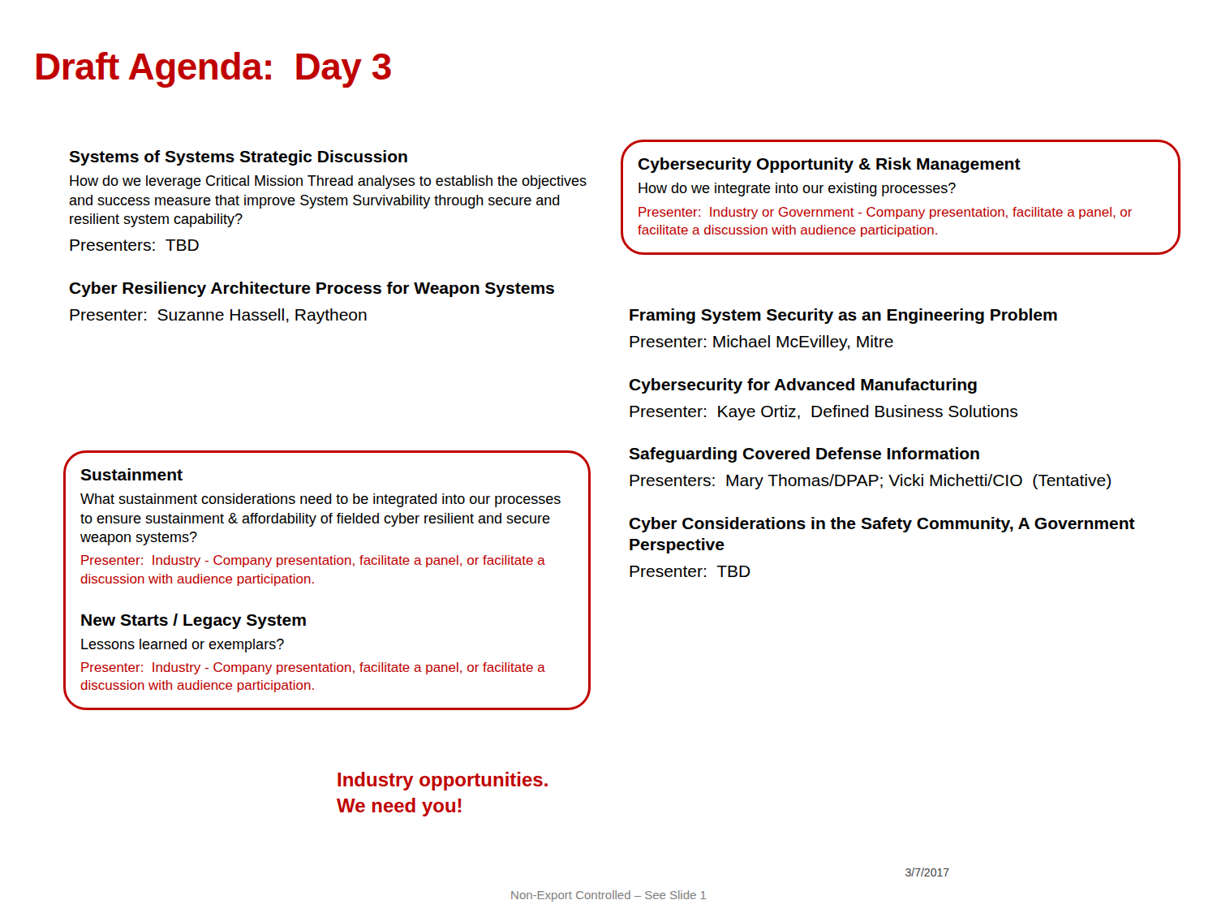Draft Agenda: Day 3
Systems of Systems Strategic Discussion
How do we leverage Critical Mission Thread analyses to establish the objectives and success measure that improve System Survivability through secure and resilient system capability?
Presenters: TBD
Cyber Resiliency Architecture Process for Weapon Systems
Presenter: Suzanne Hassell, Raytheon
Sustainment
What sustainment considerations need to be integrated into our processes to ensure sustainment & affordability of fielded cyber resilient and secure weapon systems?
Presenter: Industry - Company presentation, facilitate a panel, or facilitate a discussion with audience participation.
New Starts / Legacy System
Lessons learned or exemplars?
Presenter: Industry - Company presentation, facilitate a panel, or facilitate a discussion with audience participation.
Cybersecurity Opportunity & Risk Management
How do we integrate into our existing processes?
Presenter: Industry or Government - Company presentation, facilitate a panel, or facilitate a discussion with audience participation.
Framing System Security as an Engineering Problem
Presenter: Michael McEvilley, Mitre
Cybersecurity for Advanced Manufacturing
Presenter: Kaye Ortiz, Defined Business Solutions
Safeguarding Covered Defense Information
Presenters: Mary Thomas/DPAP; Vicki Michetti/CIO (Tentative)
Cyber Considerations in the Safety Community, A Government Perspective
Presenter: TBD
Industry opportunities.
We need you!
3/7/2017
Non-Export Controlled – See Slide 1